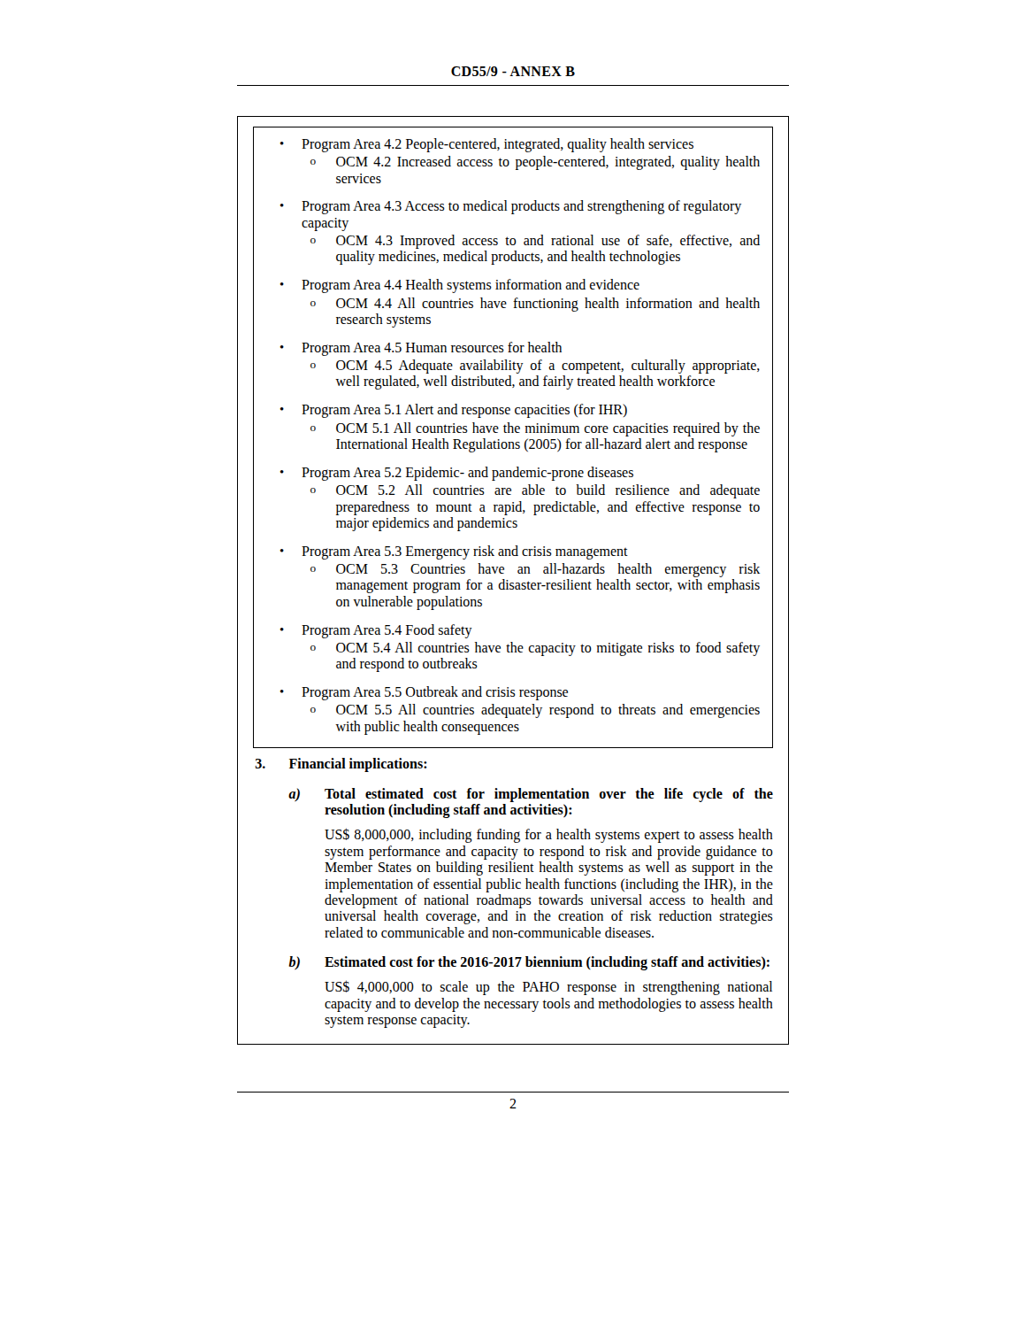CD55/9 - ANNEX B
Program Area 4.2 People-centered, integrated, quality health services
OCM 4.2 Increased access to people-centered, integrated, quality health services
Program Area 4.3 Access to medical products and strengthening of regulatory capacity
OCM 4.3 Improved access to and rational use of safe, effective, and quality medicines, medical products, and health technologies
Program Area 4.4 Health systems information and evidence
OCM 4.4 All countries have functioning health information and health research systems
Program Area 4.5 Human resources for health
OCM 4.5 Adequate availability of a competent, culturally appropriate, well regulated, well distributed, and fairly treated health workforce
Program Area 5.1 Alert and response capacities (for IHR)
OCM 5.1 All countries have the minimum core capacities required by the International Health Regulations (2005) for all-hazard alert and response
Program Area 5.2 Epidemic- and pandemic-prone diseases
OCM 5.2 All countries are able to build resilience and adequate preparedness to mount a rapid, predictable, and effective response to major epidemics and pandemics
Program Area 5.3 Emergency risk and crisis management
OCM 5.3 Countries have an all-hazards health emergency risk management program for a disaster-resilient health sector, with emphasis on vulnerable populations
Program Area 5.4 Food safety
OCM 5.4 All countries have the capacity to mitigate risks to food safety and respond to outbreaks
Program Area 5.5 Outbreak and crisis response
OCM 5.5 All countries adequately respond to threats and emergencies with public health consequences
3. Financial implications:
a)
Total estimated cost for implementation over the life cycle of the resolution (including staff and activities):
US$ 8,000,000, including funding for a health systems expert to assess health system performance and capacity to respond to risk and provide guidance to Member States on building resilient health systems as well as support in the implementation of essential public health functions (including the IHR), in the development of national roadmaps towards universal access to health and universal health coverage, and in the creation of risk reduction strategies related to communicable and non-communicable diseases.
b)
Estimated cost for the 2016-2017 biennium (including staff and activities):
US$ 4,000,000 to scale up the PAHO response in strengthening national capacity and to develop the necessary tools and methodologies to assess health system response capacity.
2